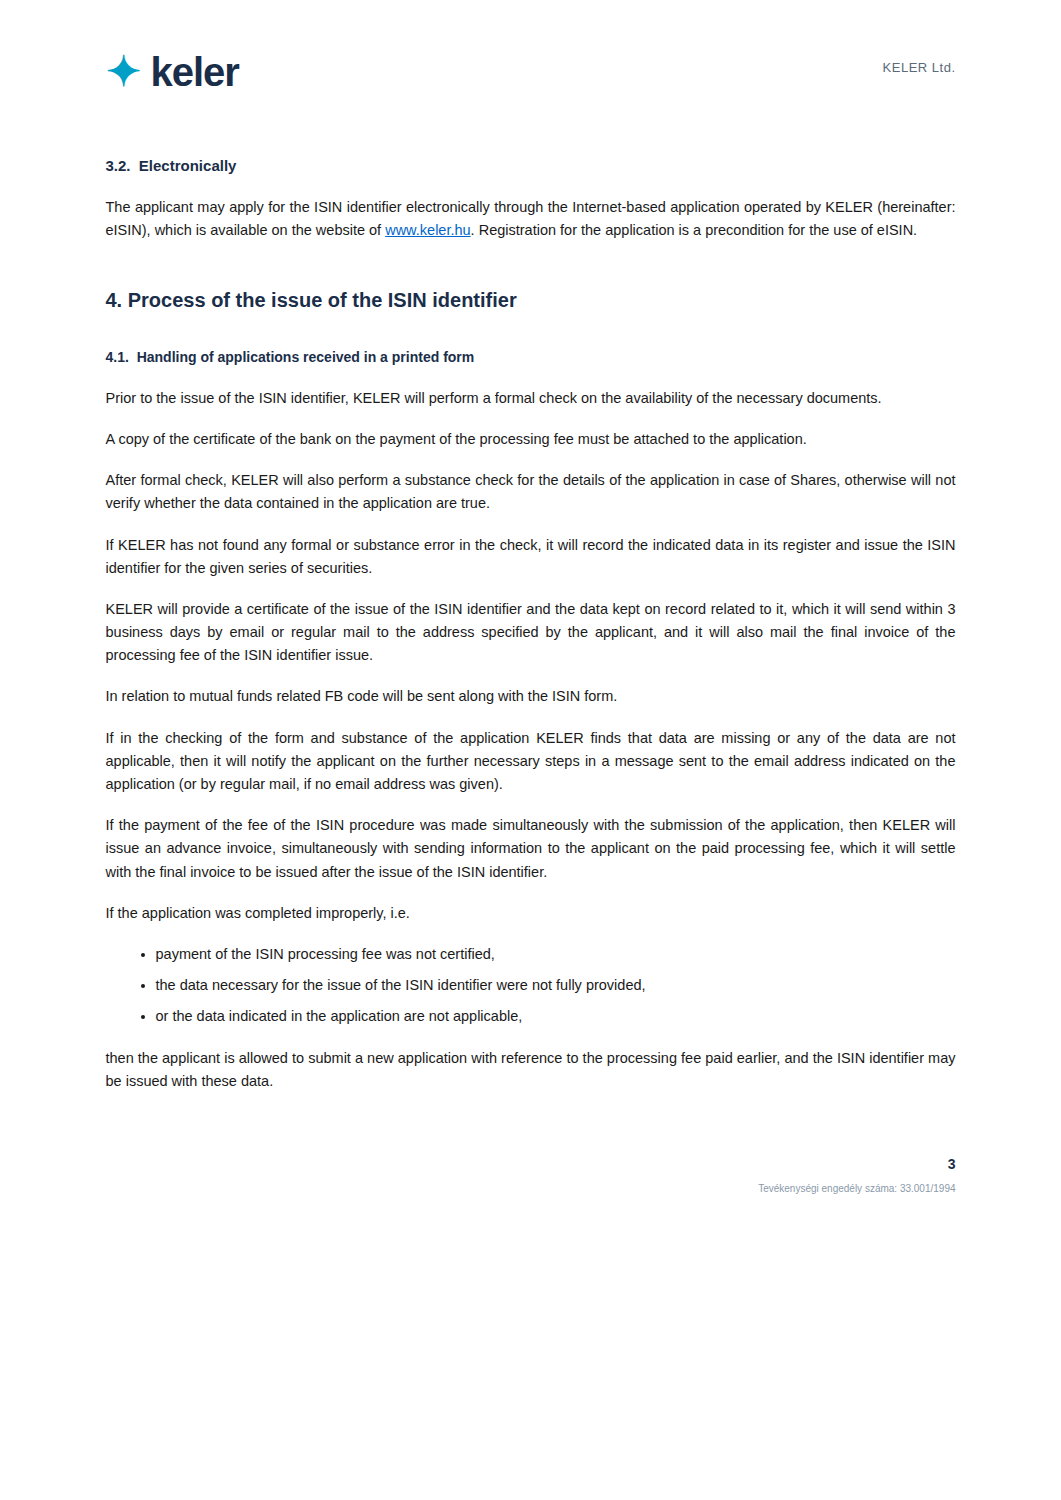✦ keler
KELER Ltd.
3.2. Electronically
The applicant may apply for the ISIN identifier electronically through the Internet-based application operated by KELER (hereinafter: eISIN), which is available on the website of www.keler.hu. Registration for the application is a precondition for the use of eISIN.
4. Process of the issue of the ISIN identifier
4.1. Handling of applications received in a printed form
Prior to the issue of the ISIN identifier, KELER will perform a formal check on the availability of the necessary documents.
A copy of the certificate of the bank on the payment of the processing fee must be attached to the application.
After formal check, KELER will also perform a substance check for the details of the application in case of Shares, otherwise will not verify whether the data contained in the application are true.
If KELER has not found any formal or substance error in the check, it will record the indicated data in its register and issue the ISIN identifier for the given series of securities.
KELER will provide a certificate of the issue of the ISIN identifier and the data kept on record related to it, which it will send within 3 business days by email or regular mail to the address specified by the applicant, and it will also mail the final invoice of the processing fee of the ISIN identifier issue.
In relation to mutual funds related FB code will be sent along with the ISIN form.
If in the checking of the form and substance of the application KELER finds that data are missing or any of the data are not applicable, then it will notify the applicant on the further necessary steps in a message sent to the email address indicated on the application (or by regular mail, if no email address was given).
If the payment of the fee of the ISIN procedure was made simultaneously with the submission of the application, then KELER will issue an advance invoice, simultaneously with sending information to the applicant on the paid processing fee, which it will settle with the final invoice to be issued after the issue of the ISIN identifier.
If the application was completed improperly, i.e.
payment of the ISIN processing fee was not certified,
the data necessary for the issue of the ISIN identifier were not fully provided,
or the data indicated in the application are not applicable,
then the applicant is allowed to submit a new application with reference to the processing fee paid earlier, and the ISIN identifier may be issued with these data.
3
Tevékenységi engedély száma: 33.001/1994